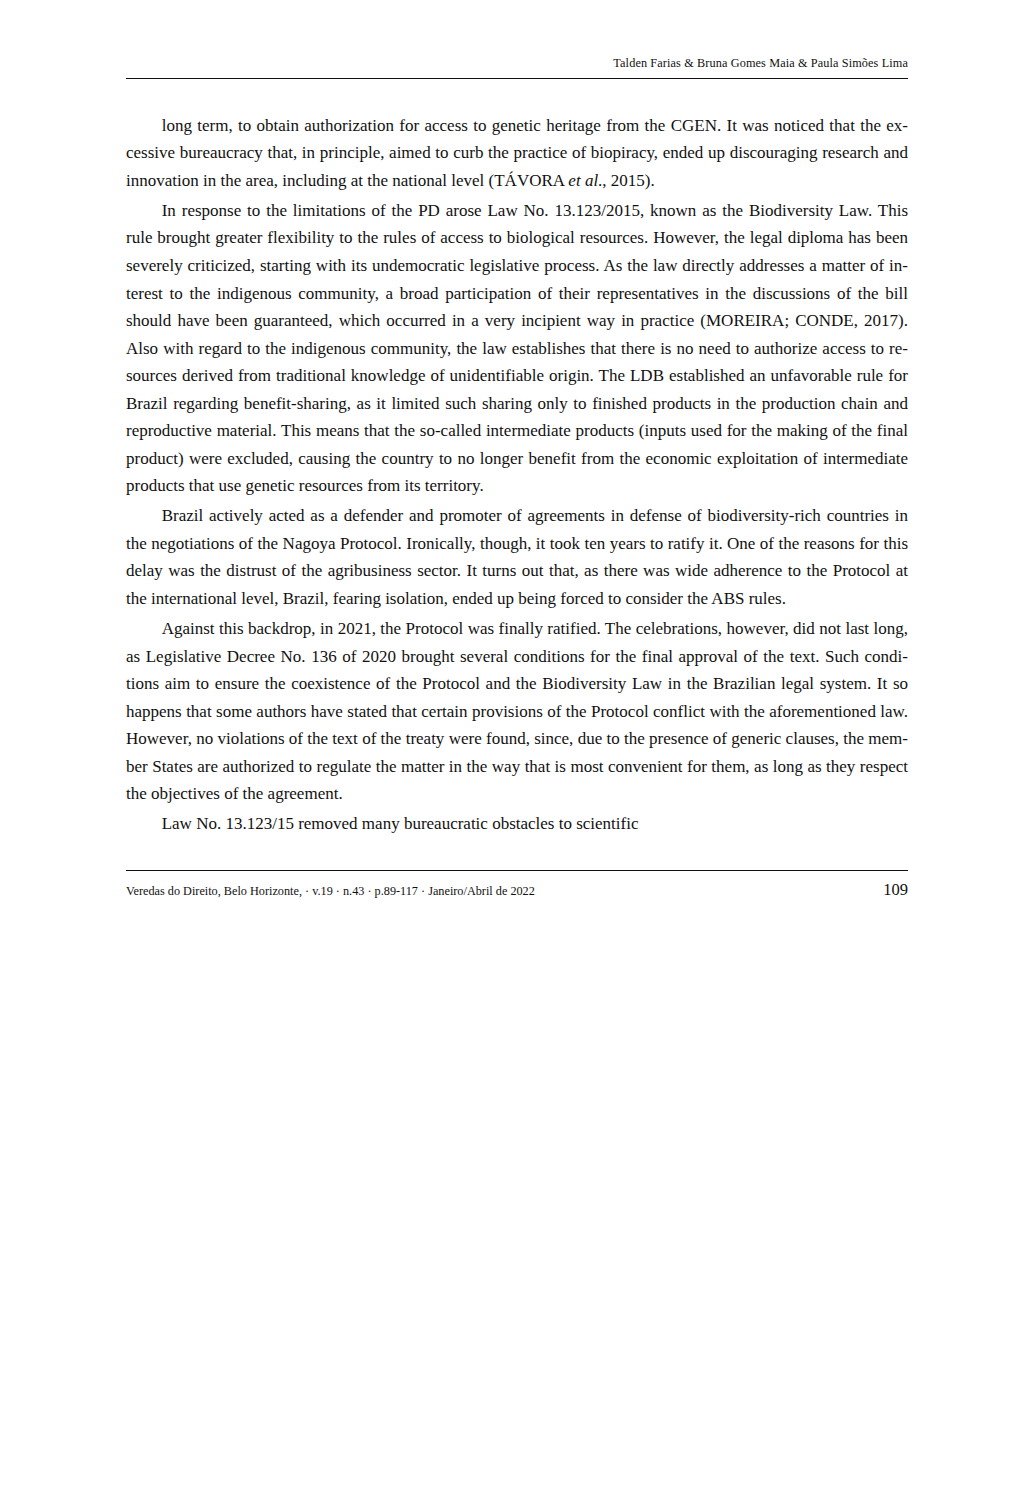Talden Farias & Bruna Gomes Maia & Paula Simões Lima
long term, to obtain authorization for access to genetic heritage from the CGEN. It was noticed that the excessive bureaucracy that, in principle, aimed to curb the practice of biopiracy, ended up discouraging research and innovation in the area, including at the national level (TÁVORA et al., 2015).
In response to the limitations of the PD arose Law No. 13.123/2015, known as the Biodiversity Law. This rule brought greater flexibility to the rules of access to biological resources. However, the legal diploma has been severely criticized, starting with its undemocratic legislative process. As the law directly addresses a matter of interest to the indigenous community, a broad participation of their representatives in the discussions of the bill should have been guaranteed, which occurred in a very incipient way in practice (MOREIRA; CONDE, 2017). Also with regard to the indigenous community, the law establishes that there is no need to authorize access to resources derived from traditional knowledge of unidentifiable origin. The LDB established an unfavorable rule for Brazil regarding benefit-sharing, as it limited such sharing only to finished products in the production chain and reproductive material. This means that the so-called intermediate products (inputs used for the making of the final product) were excluded, causing the country to no longer benefit from the economic exploitation of intermediate products that use genetic resources from its territory.
Brazil actively acted as a defender and promoter of agreements in defense of biodiversity-rich countries in the negotiations of the Nagoya Protocol. Ironically, though, it took ten years to ratify it. One of the reasons for this delay was the distrust of the agribusiness sector. It turns out that, as there was wide adherence to the Protocol at the international level, Brazil, fearing isolation, ended up being forced to consider the ABS rules.
Against this backdrop, in 2021, the Protocol was finally ratified. The celebrations, however, did not last long, as Legislative Decree No. 136 of 2020 brought several conditions for the final approval of the text. Such conditions aim to ensure the coexistence of the Protocol and the Biodiversity Law in the Brazilian legal system. It so happens that some authors have stated that certain provisions of the Protocol conflict with the aforementioned law. However, no violations of the text of the treaty were found, since, due to the presence of generic clauses, the member States are authorized to regulate the matter in the way that is most convenient for them, as long as they respect the objectives of the agreement.
Law No. 13.123/15 removed many bureaucratic obstacles to scientific
Veredas do Direito, Belo Horizonte, · v.19 · n.43 · p.89-117 · Janeiro/Abril de 2022 109